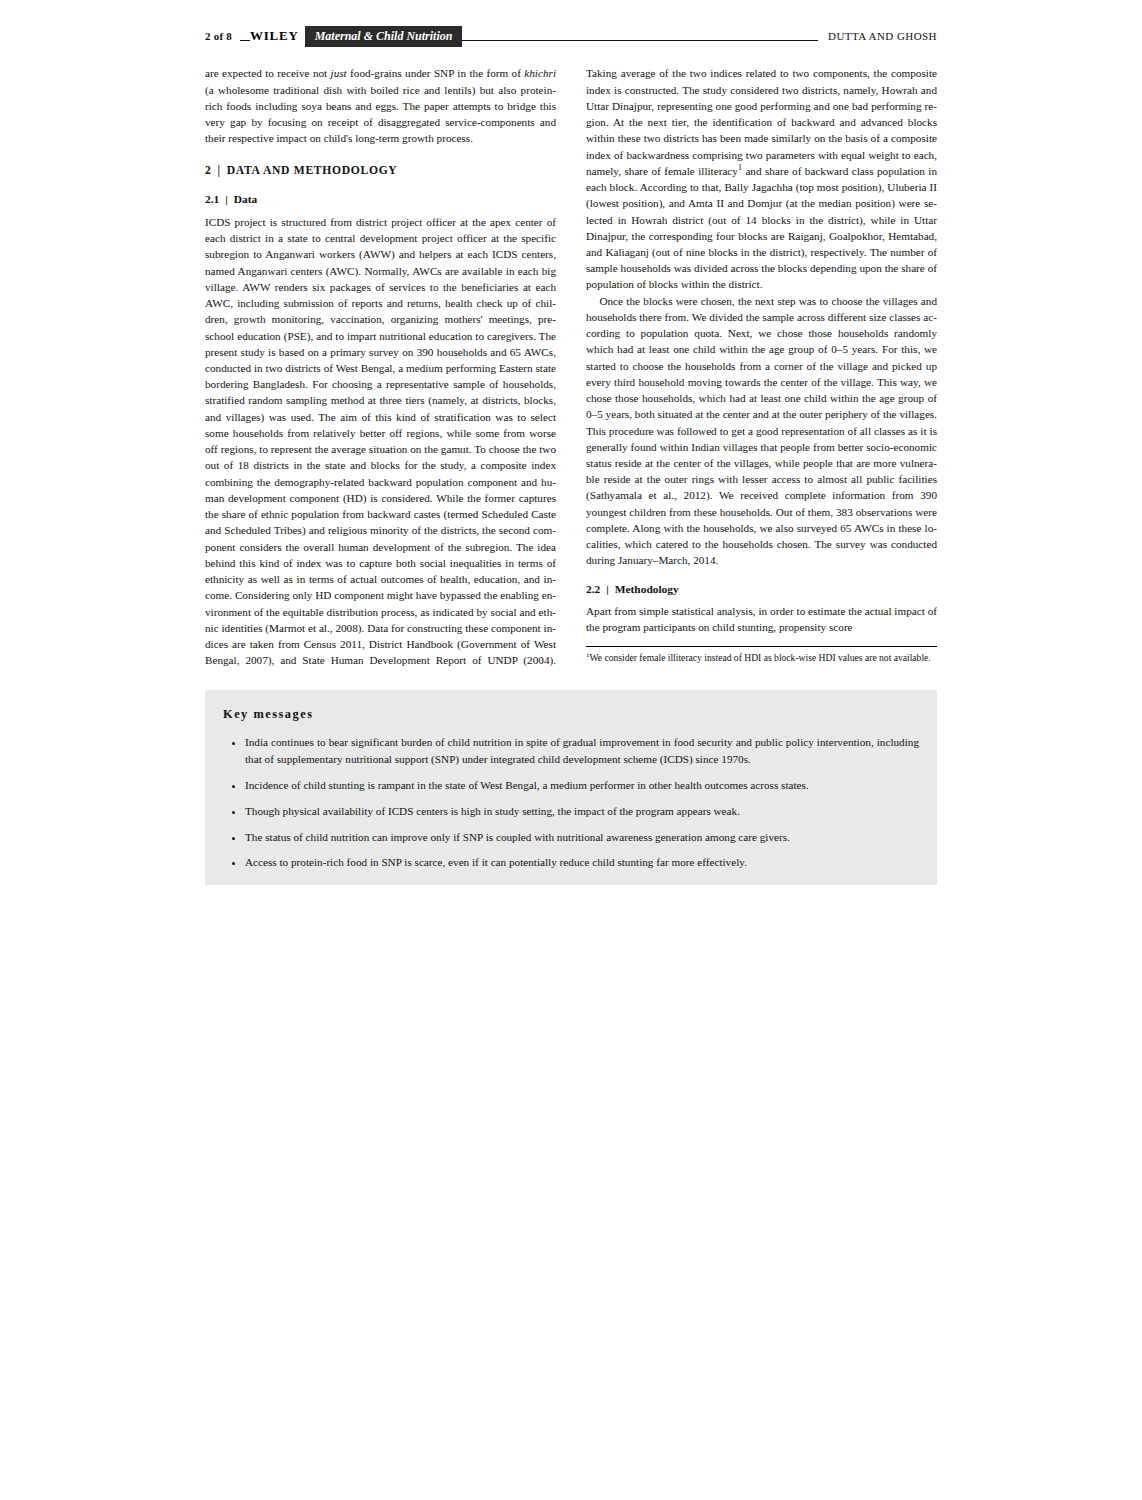2 of 8
WILEY
Maternal & Child Nutrition
DUTTA AND GHOSH
are expected to receive not just food-grains under SNP in the form of khichri (a wholesome traditional dish with boiled rice and lentils) but also protein-rich foods including soya beans and eggs. The paper attempts to bridge this very gap by focusing on receipt of disaggregated service-components and their respective impact on child's long-term growth process.
2|DATA AND METHODOLOGY
2.1|Data
ICDS project is structured from district project officer at the apex center of each district in a state to central development project officer at the specific subregion to Anganwari workers (AWW) and helpers at each ICDS centers, named Anganwari centers (AWC). Normally, AWCs are available in each big village. AWW renders six packages of services to the beneficiaries at each AWC, including submission of reports and returns, health check up of children, growth monitoring, vaccination, organizing mothers' meetings, pre-school education (PSE), and to impart nutritional education to caregivers. The present study is based on a primary survey on 390 households and 65 AWCs, conducted in two districts of West Bengal, a medium performing Eastern state bordering Bangladesh. For choosing a representative sample of households, stratified random sampling method at three tiers (namely, at districts, blocks, and villages) was used. The aim of this kind of stratification was to select some households from relatively better off regions, while some from worse off regions, to represent the average situation on the gamut. To choose the two out of 18 districts in the state and blocks for the study, a composite index combining the demography-related backward population component and human development component (HD) is considered. While the former captures the share of ethnic population from backward castes (termed Scheduled Caste and Scheduled Tribes) and religious minority of the districts, the second component considers the overall human development of the subregion. The idea behind this kind of index was to capture both social inequalities in terms of ethnicity as well as in terms of actual outcomes of health, education, and income. Considering only HD component might have bypassed the enabling environment of the equitable distribution process, as indicated by social and ethnic identities (Marmot et al., 2008). Data for constructing these component indices are taken from Census 2011, District Handbook (Government of West Bengal, 2007), and State Human Development Report of UNDP (2004). Taking average of the two indices related to two components, the composite index is constructed. The study considered two districts, namely, Howrah and Uttar Dinajpur, representing one good performing and one bad performing region. At the next tier, the identification of backward and advanced blocks within these two districts has been made similarly on the basis of a composite index of backwardness comprising two parameters with equal weight to each, namely, share of female illiteracy1 and share of backward class population in each block. According to that, Bally Jagachha (top most position), Uluberia II (lowest position), and Amta II and Domjur (at the median position) were selected in Howrah district (out of 14 blocks in the district), while in Uttar Dinajpur, the corresponding four blocks are Raiganj, Goalpokhor, Hemtabad, and Kaliaganj (out of nine blocks in the district), respectively. The number of sample households was divided across the blocks depending upon the share of population of blocks within the district.
Once the blocks were chosen, the next step was to choose the villages and households there from. We divided the sample across different size classes according to population quota. Next, we chose those households randomly which had at least one child within the age group of 0–5 years. For this, we started to choose the households from a corner of the village and picked up every third household moving towards the center of the village. This way, we chose those households, which had at least one child within the age group of 0–5 years, both situated at the center and at the outer periphery of the villages. This procedure was followed to get a good representation of all classes as it is generally found within Indian villages that people from better socio-economic status reside at the center of the villages, while people that are more vulnerable reside at the outer rings with lesser access to almost all public facilities (Sathyamala et al., 2012). We received complete information from 390 youngest children from these households. Out of them, 383 observations were complete. Along with the households, we also surveyed 65 AWCs in these localities, which catered to the households chosen. The survey was conducted during January–March, 2014.
2.2|Methodology
Apart from simple statistical analysis, in order to estimate the actual impact of the program participants on child stunting, propensity score
1We consider female illiteracy instead of HDI as block-wise HDI values are not available.
Key messages
India continues to bear significant burden of child nutrition in spite of gradual improvement in food security and public policy intervention, including that of supplementary nutritional support (SNP) under integrated child development scheme (ICDS) since 1970s.
Incidence of child stunting is rampant in the state of West Bengal, a medium performer in other health outcomes across states.
Though physical availability of ICDS centers is high in study setting, the impact of the program appears weak.
The status of child nutrition can improve only if SNP is coupled with nutritional awareness generation among care givers.
Access to protein-rich food in SNP is scarce, even if it can potentially reduce child stunting far more effectively.